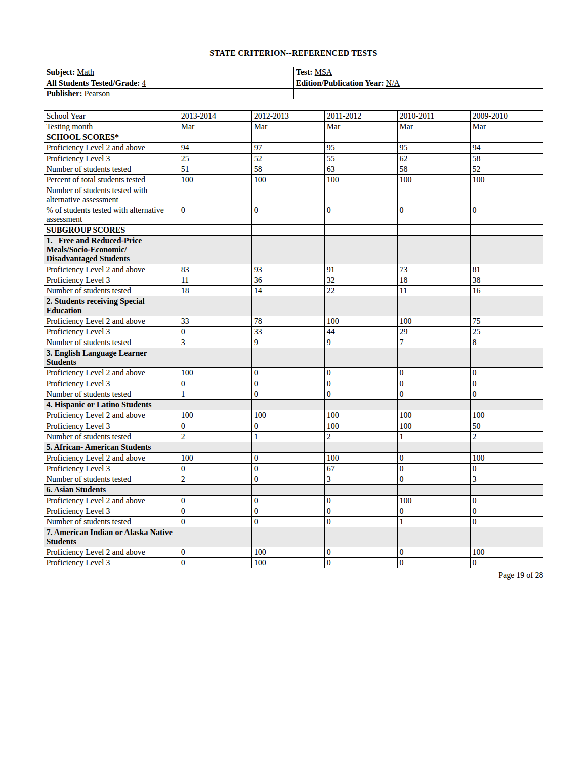STATE CRITERION--REFERENCED TESTS
| Subject: Math | Test: MSA |
| All Students Tested/Grade: 4 | Edition/Publication Year: N/A |
| Publisher: Pearson | |
| School Year | 2013-2014 | 2012-2013 | 2011-2012 | 2010-2011 | 2009-2010 |
| Testing month | Mar | Mar | Mar | Mar | Mar |
| SCHOOL SCORES* | | | | | |
| Proficiency Level 2 and above | 94 | 97 | 95 | 95 | 94 |
| Proficiency Level 3 | 25 | 52 | 55 | 62 | 58 |
| Number of students tested | 51 | 58 | 63 | 58 | 52 |
| Percent of total students tested | 100 | 100 | 100 | 100 | 100 |
| Number of students tested with alternative assessment | | | | | |
| % of students tested with alternative assessment | 0 | 0 | 0 | 0 | 0 |
| SUBGROUP SCORES | | | | | |
| 1. Free and Reduced-Price Meals/Socio-Economic/ Disadvantaged Students | | | | | |
| Proficiency Level 2 and above | 83 | 93 | 91 | 73 | 81 |
| Proficiency Level 3 | 11 | 36 | 32 | 18 | 38 |
| Number of students tested | 18 | 14 | 22 | 11 | 16 |
| 2. Students receiving Special Education | | | | | |
| Proficiency Level 2 and above | 33 | 78 | 100 | 100 | 75 |
| Proficiency Level 3 | 0 | 33 | 44 | 29 | 25 |
| Number of students tested | 3 | 9 | 9 | 7 | 8 |
| 3. English Language Learner Students | | | | | |
| Proficiency Level 2 and above | 100 | 0 | 0 | 0 | 0 |
| Proficiency Level 3 | 0 | 0 | 0 | 0 | 0 |
| Number of students tested | 1 | 0 | 0 | 0 | 0 |
| 4. Hispanic or Latino Students | | | | | |
| Proficiency Level 2 and above | 100 | 100 | 100 | 100 | 100 |
| Proficiency Level 3 | 0 | 0 | 100 | 100 | 50 |
| Number of students tested | 2 | 1 | 2 | 1 | 2 |
| 5. African- American Students | | | | | |
| Proficiency Level 2 and above | 100 | 0 | 100 | 0 | 100 |
| Proficiency Level 3 | 0 | 0 | 67 | 0 | 0 |
| Number of students tested | 2 | 0 | 3 | 0 | 3 |
| 6. Asian Students | | | | | |
| Proficiency Level 2 and above | 0 | 0 | 0 | 100 | 0 |
| Proficiency Level 3 | 0 | 0 | 0 | 0 | 0 |
| Number of students tested | 0 | 0 | 0 | 1 | 0 |
| 7. American Indian or Alaska Native Students | | | | | |
| Proficiency Level 2 and above | 0 | 100 | 0 | 0 | 100 |
| Proficiency Level 3 | 0 | 100 | 0 | 0 | 0 |
Page 19 of 28